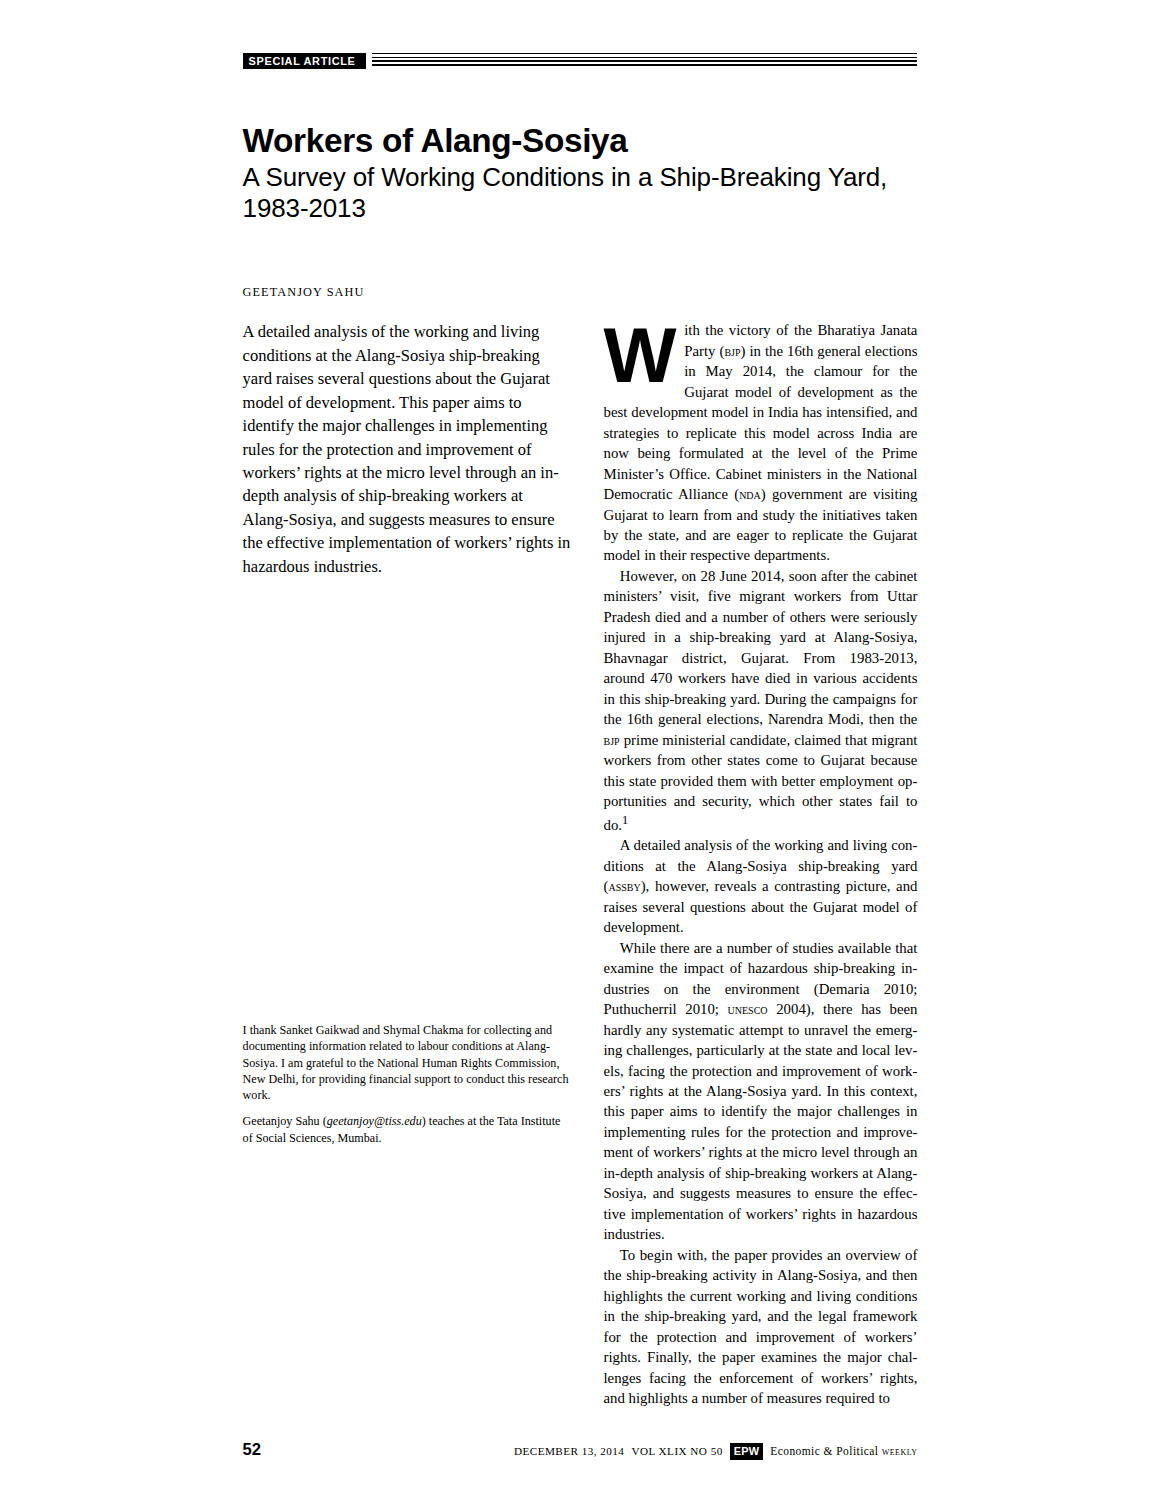SPECIAL ARTICLE
Workers of Alang-Sosiya
A Survey of Working Conditions in a Ship-Breaking Yard,
1983-2013
Geetanjoy Sahu
A detailed analysis of the working and living conditions at the Alang-Sosiya ship-breaking yard raises several questions about the Gujarat model of development. This paper aims to identify the major challenges in implementing rules for the protection and improvement of workers’ rights at the micro level through an in-depth analysis of ship-breaking workers at Alang-Sosiya, and suggests measures to ensure the effective implementation of workers’ rights in hazardous industries.
I thank Sanket Gaikwad and Shymal Chakma for collecting and documenting information related to labour conditions at Alang-Sosiya. I am grateful to the National Human Rights Commission, New Delhi, for providing financial support to conduct this research work.
Geetanjoy Sahu (geetanjoy@tiss.edu) teaches at the Tata Institute of Social Sciences, Mumbai.
With the victory of the Bharatiya Janata Party (bjp) in the 16th general elections in May 2014, the clamour for the Gujarat model of development as the best development model in India has intensified, and strategies to replicate this model across India are now being formulated at the level of the Prime Minister’s Office. Cabinet ministers in the National Democratic Alliance (nda) government are visiting Gujarat to learn from and study the initiatives taken by the state, and are eager to replicate the Gujarat model in their respective departments.
However, on 28 June 2014, soon after the cabinet ministers’ visit, five migrant workers from Uttar Pradesh died and a number of others were seriously injured in a ship-breaking yard at Alang-Sosiya, Bhavnagar district, Gujarat. From 1983-2013, around 470 workers have died in various accidents in this ship-breaking yard. During the campaigns for the 16th general elections, Narendra Modi, then the bjp prime ministerial candidate, claimed that migrant workers from other states come to Gujarat because this state provided them with better employment opportunities and security, which other states fail to do.1
A detailed analysis of the working and living conditions at the Alang-Sosiya ship-breaking yard (assby), however, reveals a contrasting picture, and raises several questions about the Gujarat model of development.
While there are a number of studies available that examine the impact of hazardous ship-breaking industries on the environment (Demaria 2010; Puthucherril 2010; unesco 2004), there has been hardly any systematic attempt to unravel the emerging challenges, particularly at the state and local levels, facing the protection and improvement of workers’ rights at the Alang-Sosiya yard. In this context, this paper aims to identify the major challenges in implementing rules for the protection and improvement of workers’ rights at the micro level through an in-depth analysis of ship-breaking workers at Alang-Sosiya, and suggests measures to ensure the effective implementation of workers’ rights in hazardous industries.
To begin with, the paper provides an overview of the ship-breaking activity in Alang-Sosiya, and then highlights the current working and living conditions in the ship-breaking yard, and the legal framework for the protection and improvement of workers’ rights. Finally, the paper examines the major challenges facing the enforcement of workers’ rights, and highlights a number of measures required to
52
december 13, 2014 vol xlix no 50 EPW Economic & Political weekly